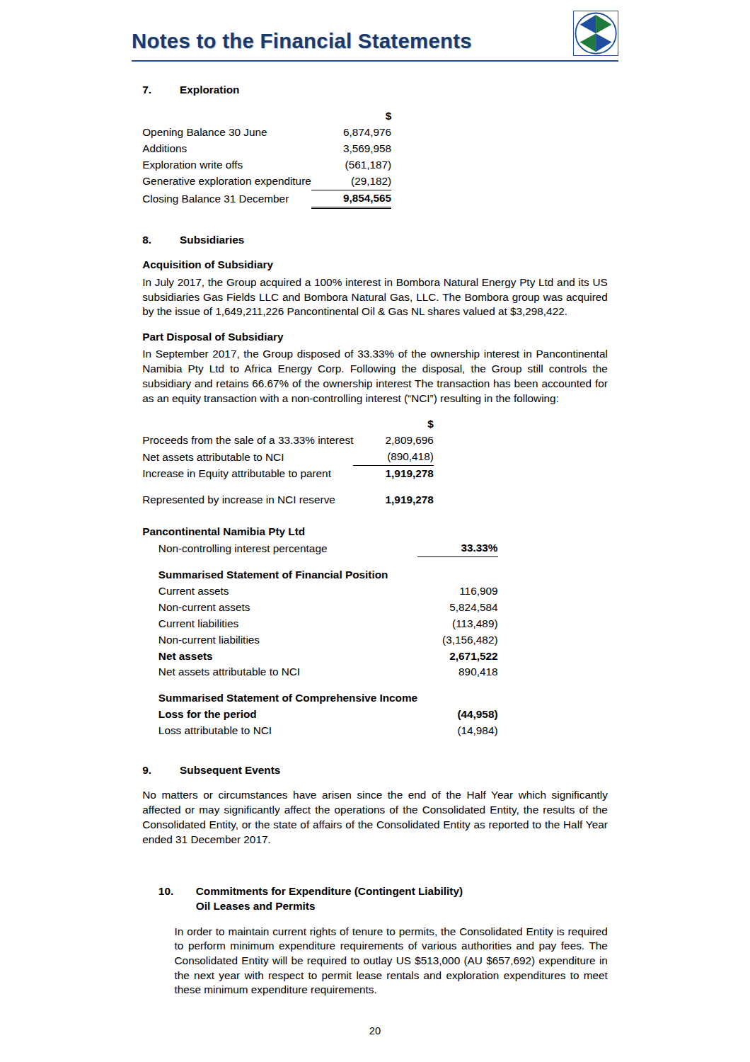Notes to the Financial Statements
7. Exploration
| | $ |
| Opening Balance 30 June | 6,874,976 |
| Additions | 3,569,958 |
| Exploration write offs | (561,187) |
| Generative exploration expenditure | (29,182) |
| Closing Balance 31 December | 9,854,565 |
8. Subsidiaries
Acquisition of Subsidiary
In July 2017, the Group acquired a 100% interest in Bombora Natural Energy Pty Ltd and its US subsidiaries Gas Fields LLC and Bombora Natural Gas, LLC. The Bombora group was acquired by the issue of 1,649,211,226 Pancontinental Oil & Gas NL shares valued at $3,298,422.
Part Disposal of Subsidiary
In September 2017, the Group disposed of 33.33% of the ownership interest in Pancontinental Namibia Pty Ltd to Africa Energy Corp. Following the disposal, the Group still controls the subsidiary and retains 66.67% of the ownership interest The transaction has been accounted for as an equity transaction with a non-controlling interest (“NCI”) resulting in the following:
| | $ |
| Proceeds from the sale of a 33.33% interest | 2,809,696 |
| Net assets attributable to NCI | (890,418) |
| Increase in Equity attributable to parent | 1,919,278 |
| Represented by increase in NCI reserve | 1,919,278 |
| Pancontinental Namibia Pty Ltd | |
| Non-controlling interest percentage | 33.33% |
| Summarised Statement of Financial Position | |
| Current assets | 116,909 |
| Non-current assets | 5,824,584 |
| Current liabilities | (113,489) |
| Non-current liabilities | (3,156,482) |
| Net assets | 2,671,522 |
| Net assets attributable to NCI | 890,418 |
| Summarised Statement of Comprehensive Income | |
| Loss for the period | (44,958) |
| Loss attributable to NCI | (14,984) |
9. Subsequent Events
No matters or circumstances have arisen since the end of the Half Year which significantly affected or may significantly affect the operations of the Consolidated Entity, the results of the Consolidated Entity, or the state of affairs of the Consolidated Entity as reported to the Half Year ended 31 December 2017.
10. Commitments for Expenditure (Contingent Liability)
Oil Leases and Permits
In order to maintain current rights of tenure to permits, the Consolidated Entity is required to perform minimum expenditure requirements of various authorities and pay fees. The Consolidated Entity will be required to outlay US $513,000 (AU $657,692) expenditure in the next year with respect to permit lease rentals and exploration expenditures to meet these minimum expenditure requirements.
20